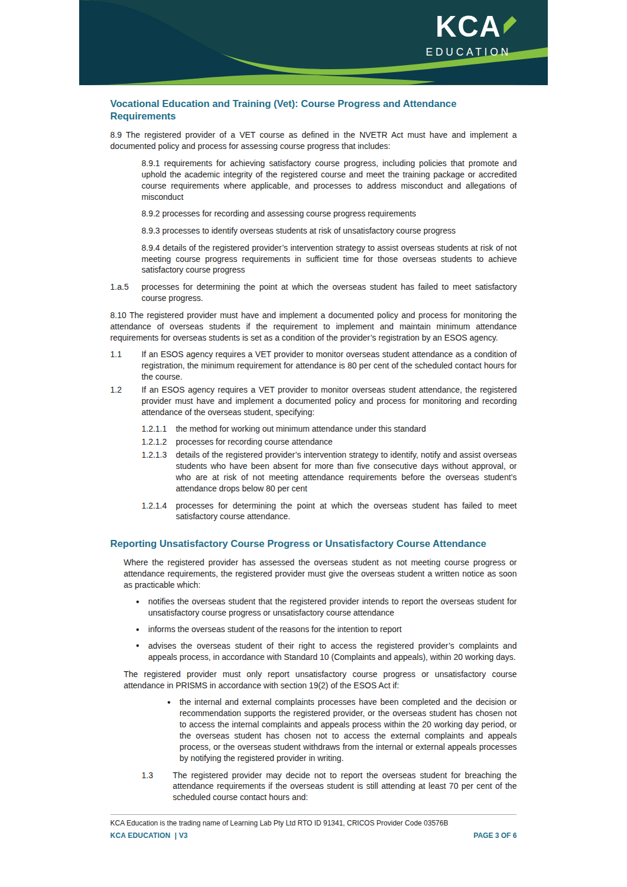KCA EDUCATION
Vocational Education and Training (Vet): Course Progress and Attendance Requirements
8.9 The registered provider of a VET course as defined in the NVETR Act must have and implement a documented policy and process for assessing course progress that includes:
8.9.1 requirements for achieving satisfactory course progress, including policies that promote and uphold the academic integrity of the registered course and meet the training package or accredited course requirements where applicable, and processes to address misconduct and allegations of misconduct
8.9.2 processes for recording and assessing course progress requirements
8.9.3 processes to identify overseas students at risk of unsatisfactory course progress
8.9.4 details of the registered provider’s intervention strategy to assist overseas students at risk of not meeting course progress requirements in sufficient time for those overseas students to achieve satisfactory course progress
1.a.5 processes for determining the point at which the overseas student has failed to meet satisfactory course progress.
8.10 The registered provider must have and implement a documented policy and process for monitoring the attendance of overseas students if the requirement to implement and maintain minimum attendance requirements for overseas students is set as a condition of the provider’s registration by an ESOS agency.
1.1 If an ESOS agency requires a VET provider to monitor overseas student attendance as a condition of registration, the minimum requirement for attendance is 80 per cent of the scheduled contact hours for the course.
1.2 If an ESOS agency requires a VET provider to monitor overseas student attendance, the registered provider must have and implement a documented policy and process for monitoring and recording attendance of the overseas student, specifying:
1.2.1.1 the method for working out minimum attendance under this standard
1.2.1.2 processes for recording course attendance
1.2.1.3 details of the registered provider’s intervention strategy to identify, notify and assist overseas students who have been absent for more than five consecutive days without approval, or who are at risk of not meeting attendance requirements before the overseas student’s attendance drops below 80 per cent
1.2.1.4 processes for determining the point at which the overseas student has failed to meet satisfactory course attendance.
Reporting Unsatisfactory Course Progress or Unsatisfactory Course Attendance
Where the registered provider has assessed the overseas student as not meeting course progress or attendance requirements, the registered provider must give the overseas student a written notice as soon as practicable which:
notifies the overseas student that the registered provider intends to report the overseas student for unsatisfactory course progress or unsatisfactory course attendance
informs the overseas student of the reasons for the intention to report
advises the overseas student of their right to access the registered provider’s complaints and appeals process, in accordance with Standard 10 (Complaints and appeals), within 20 working days.
The registered provider must only report unsatisfactory course progress or unsatisfactory course attendance in PRISMS in accordance with section 19(2) of the ESOS Act if:
the internal and external complaints processes have been completed and the decision or recommendation supports the registered provider, or the overseas student has chosen not to access the internal complaints and appeals process within the 20 working day period, or the overseas student has chosen not to access the external complaints and appeals process, or the overseas student withdraws from the internal or external appeals processes by notifying the registered provider in writing.
1.3 The registered provider may decide not to report the overseas student for breaching the attendance requirements if the overseas student is still attending at least 70 per cent of the scheduled course contact hours and:
KCA Education is the trading name of Learning Lab Pty Ltd RTO ID 91341, CRICOS Provider Code 03576B
KCA EDUCATION | V3
PAGE 3 OF 6